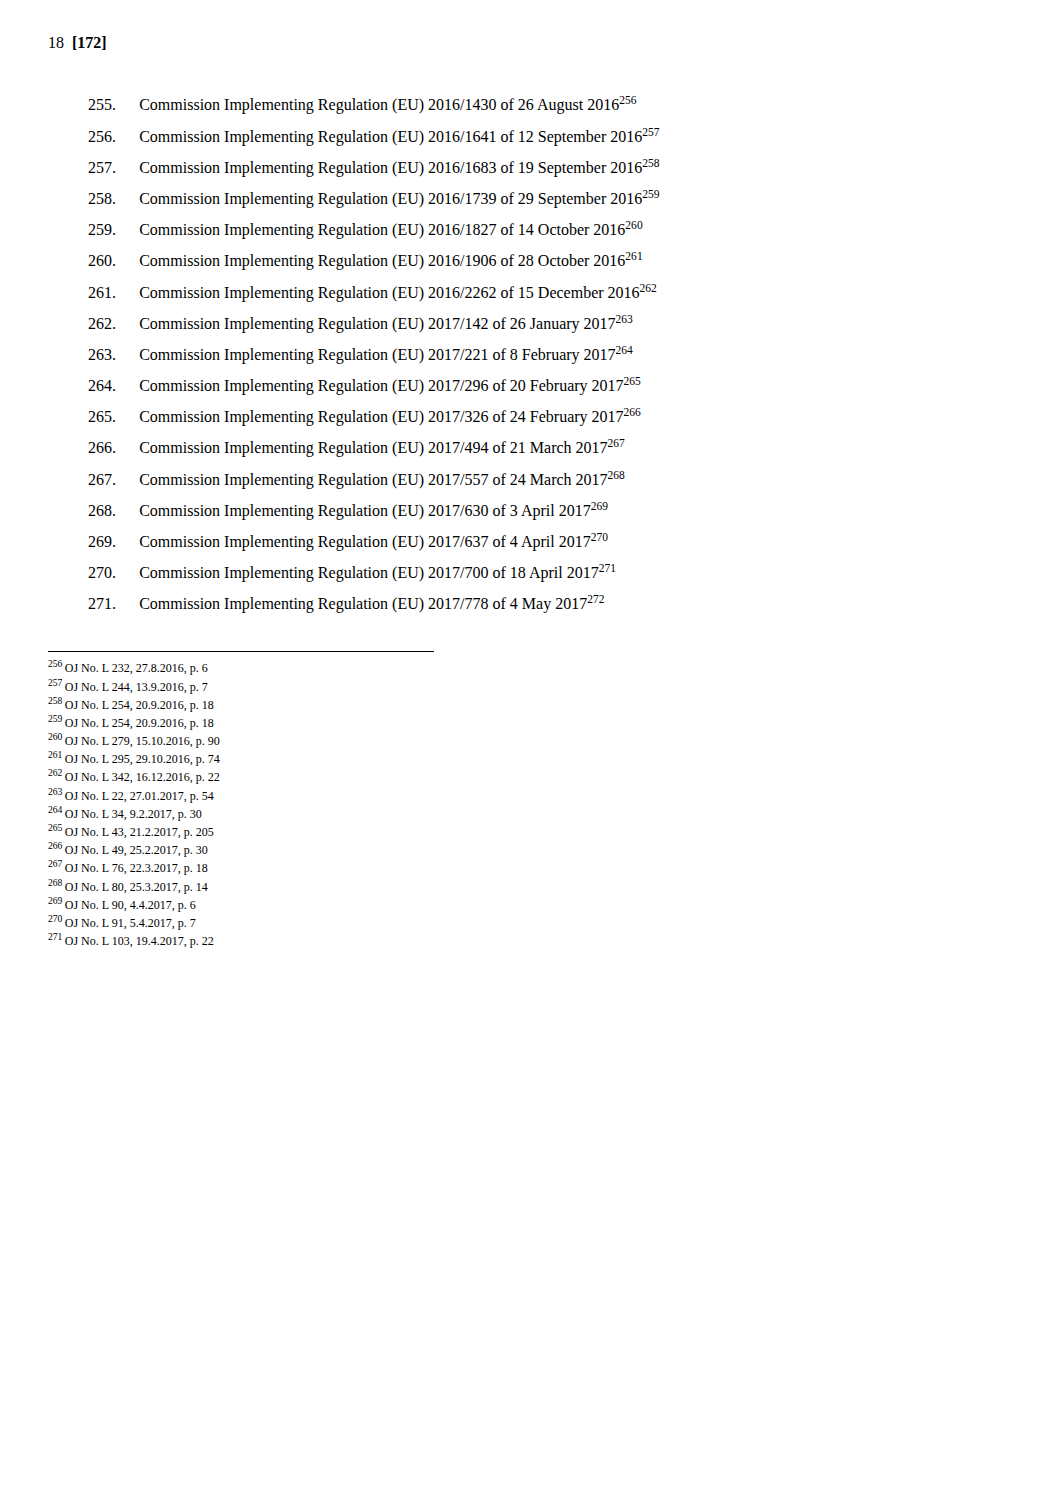18 [172]
255. Commission Implementing Regulation (EU) 2016/1430 of 26 August 2016256
256. Commission Implementing Regulation (EU) 2016/1641 of 12 September 2016257
257. Commission Implementing Regulation (EU) 2016/1683 of 19 September 2016258
258. Commission Implementing Regulation (EU) 2016/1739 of 29 September 2016259
259. Commission Implementing Regulation (EU) 2016/1827 of 14 October 2016260
260. Commission Implementing Regulation (EU) 2016/1906 of 28 October 2016261
261. Commission Implementing Regulation (EU) 2016/2262 of 15 December 2016262
262. Commission Implementing Regulation (EU) 2017/142 of 26 January 2017263
263. Commission Implementing Regulation (EU) 2017/221 of 8 February 2017264
264. Commission Implementing Regulation (EU) 2017/296 of 20 February 2017265
265. Commission Implementing Regulation (EU) 2017/326 of 24 February 2017266
266. Commission Implementing Regulation (EU) 2017/494 of 21 March 2017267
267. Commission Implementing Regulation (EU) 2017/557 of 24 March 2017268
268. Commission Implementing Regulation (EU) 2017/630 of 3 April 2017269
269. Commission Implementing Regulation (EU) 2017/637 of 4 April 2017270
270. Commission Implementing Regulation (EU) 2017/700 of 18 April 2017271
271. Commission Implementing Regulation (EU) 2017/778 of 4 May 2017272
256 OJ No. L 232, 27.8.2016, p. 6
257 OJ No. L 244, 13.9.2016, p. 7
258 OJ No. L 254, 20.9.2016, p. 18
259 OJ No. L 254, 20.9.2016, p. 18
260 OJ No. L 279, 15.10.2016, p. 90
261 OJ No. L 295, 29.10.2016, p. 74
262 OJ No. L 342, 16.12.2016, p. 22
263 OJ No. L 22, 27.01.2017, p. 54
264 OJ No. L 34, 9.2.2017, p. 30
265 OJ No. L 43, 21.2.2017, p. 205
266 OJ No. L 49, 25.2.2017, p. 30
267 OJ No. L 76, 22.3.2017, p. 18
268 OJ No. L 80, 25.3.2017, p. 14
269 OJ No. L 90, 4.4.2017, p. 6
270 OJ No. L 91, 5.4.2017, p. 7
271 OJ No. L 103, 19.4.2017, p. 22